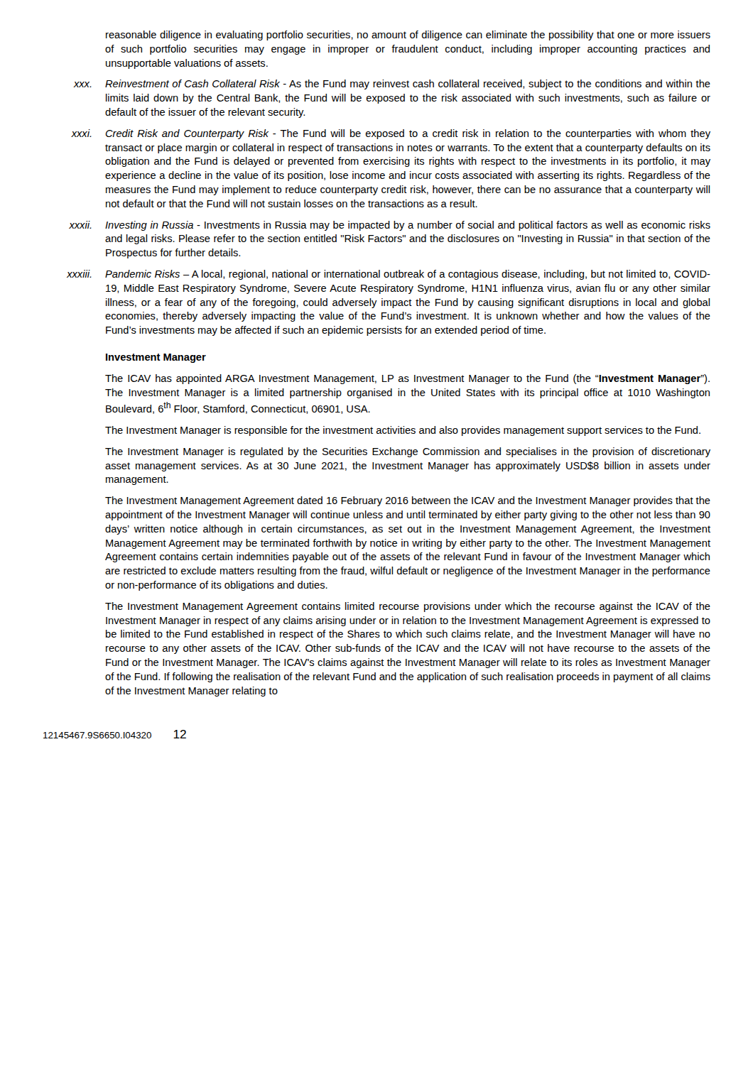reasonable diligence in evaluating portfolio securities, no amount of diligence can eliminate the possibility that one or more issuers of such portfolio securities may engage in improper or fraudulent conduct, including improper accounting practices and unsupportable valuations of assets.
xxx. Reinvestment of Cash Collateral Risk - As the Fund may reinvest cash collateral received, subject to the conditions and within the limits laid down by the Central Bank, the Fund will be exposed to the risk associated with such investments, such as failure or default of the issuer of the relevant security.
xxxi. Credit Risk and Counterparty Risk - The Fund will be exposed to a credit risk in relation to the counterparties with whom they transact or place margin or collateral in respect of transactions in notes or warrants. To the extent that a counterparty defaults on its obligation and the Fund is delayed or prevented from exercising its rights with respect to the investments in its portfolio, it may experience a decline in the value of its position, lose income and incur costs associated with asserting its rights. Regardless of the measures the Fund may implement to reduce counterparty credit risk, however, there can be no assurance that a counterparty will not default or that the Fund will not sustain losses on the transactions as a result.
xxxii. Investing in Russia - Investments in Russia may be impacted by a number of social and political factors as well as economic risks and legal risks. Please refer to the section entitled "Risk Factors" and the disclosures on "Investing in Russia" in that section of the Prospectus for further details.
xxxiii. Pandemic Risks – A local, regional, national or international outbreak of a contagious disease, including, but not limited to, COVID-19, Middle East Respiratory Syndrome, Severe Acute Respiratory Syndrome, H1N1 influenza virus, avian flu or any other similar illness, or a fear of any of the foregoing, could adversely impact the Fund by causing significant disruptions in local and global economies, thereby adversely impacting the value of the Fund’s investment. It is unknown whether and how the values of the Fund’s investments may be affected if such an epidemic persists for an extended period of time.
Investment Manager
The ICAV has appointed ARGA Investment Management, LP as Investment Manager to the Fund (the “Investment Manager”). The Investment Manager is a limited partnership organised in the United States with its principal office at 1010 Washington Boulevard, 6th Floor, Stamford, Connecticut, 06901, USA.
The Investment Manager is responsible for the investment activities and also provides management support services to the Fund.
The Investment Manager is regulated by the Securities Exchange Commission and specialises in the provision of discretionary asset management services. As at 30 June 2021, the Investment Manager has approximately USD$8 billion in assets under management.
The Investment Management Agreement dated 16 February 2016 between the ICAV and the Investment Manager provides that the appointment of the Investment Manager will continue unless and until terminated by either party giving to the other not less than 90 days’ written notice although in certain circumstances, as set out in the Investment Management Agreement, the Investment Management Agreement may be terminated forthwith by notice in writing by either party to the other. The Investment Management Agreement contains certain indemnities payable out of the assets of the relevant Fund in favour of the Investment Manager which are restricted to exclude matters resulting from the fraud, wilful default or negligence of the Investment Manager in the performance or non-performance of its obligations and duties.
The Investment Management Agreement contains limited recourse provisions under which the recourse against the ICAV of the Investment Manager in respect of any claims arising under or in relation to the Investment Management Agreement is expressed to be limited to the Fund established in respect of the Shares to which such claims relate, and the Investment Manager will have no recourse to any other assets of the ICAV. Other sub-funds of the ICAV and the ICAV will not have recourse to the assets of the Fund or the Investment Manager. The ICAV's claims against the Investment Manager will relate to its roles as Investment Manager of the Fund. If following the realisation of the relevant Fund and the application of such realisation proceeds in payment of all claims of the Investment Manager relating to
12145467.9S6650.I04320 12